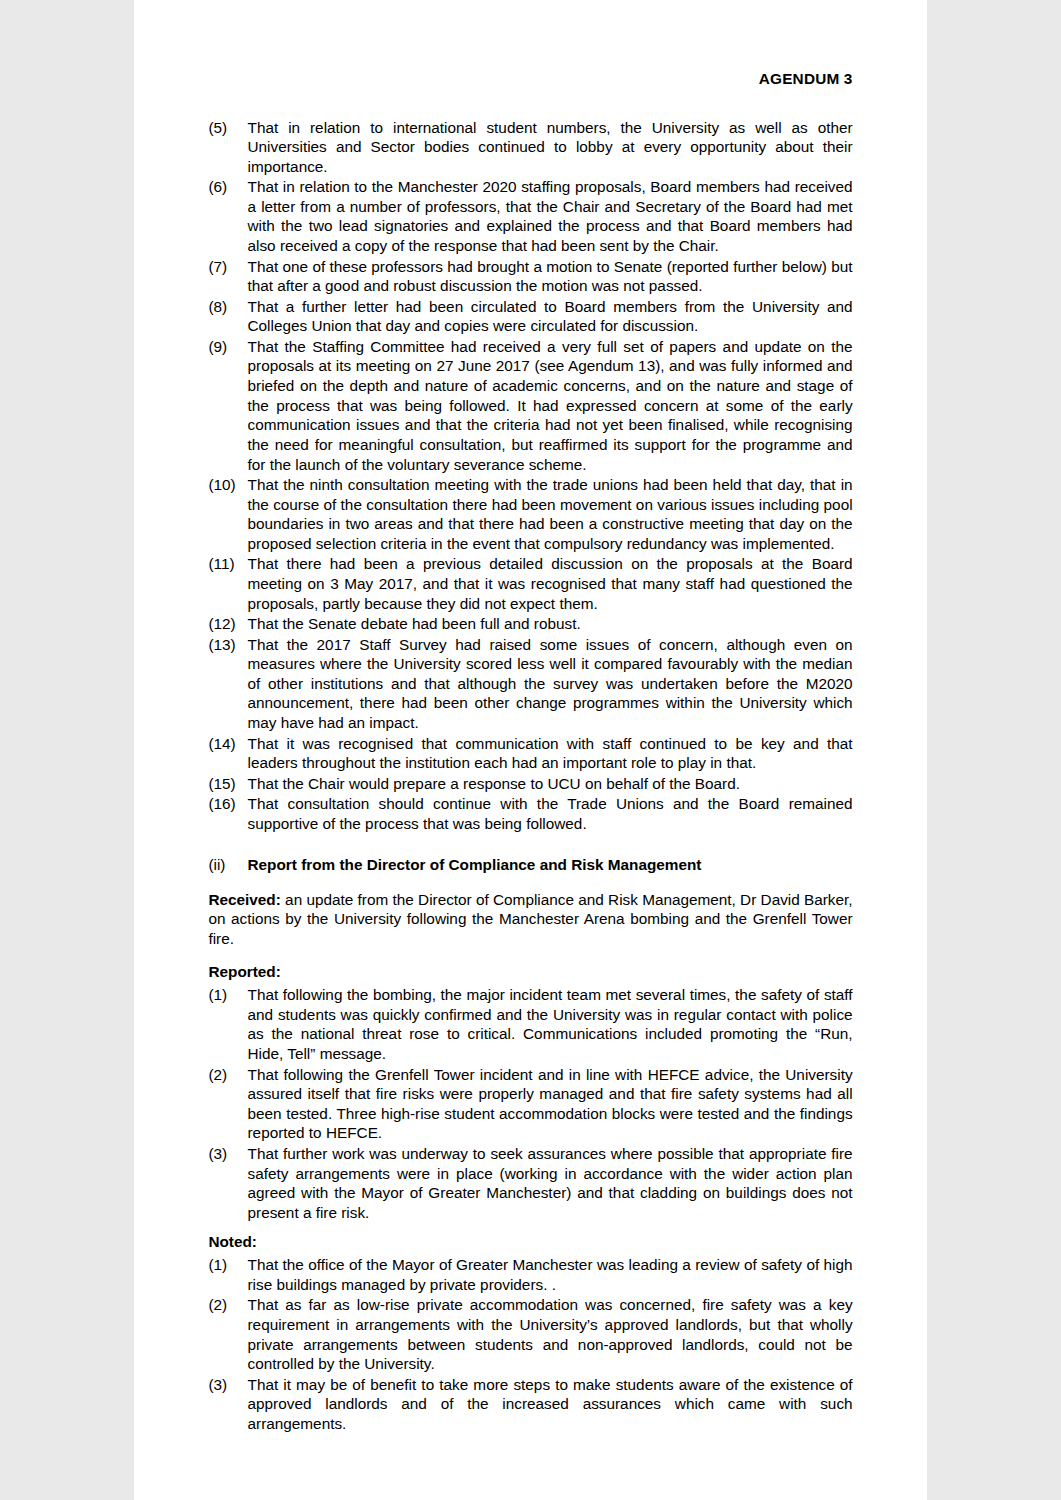AGENDUM 3
(5) That in relation to international student numbers, the University as well as other Universities and Sector bodies continued to lobby at every opportunity about their importance.
(6) That in relation to the Manchester 2020 staffing proposals, Board members had received a letter from a number of professors, that the Chair and Secretary of the Board had met with the two lead signatories and explained the process and that Board members had also received a copy of the response that had been sent by the Chair.
(7) That one of these professors had brought a motion to Senate (reported further below) but that after a good and robust discussion the motion was not passed.
(8) That a further letter had been circulated to Board members from the University and Colleges Union that day and copies were circulated for discussion.
(9) That the Staffing Committee had received a very full set of papers and update on the proposals at its meeting on 27 June 2017 (see Agendum 13), and was fully informed and briefed on the depth and nature of academic concerns, and on the nature and stage of the process that was being followed. It had expressed concern at some of the early communication issues and that the criteria had not yet been finalised, while recognising the need for meaningful consultation, but reaffirmed its support for the programme and for the launch of the voluntary severance scheme.
(10) That the ninth consultation meeting with the trade unions had been held that day, that in the course of the consultation there had been movement on various issues including pool boundaries in two areas and that there had been a constructive meeting that day on the proposed selection criteria in the event that compulsory redundancy was implemented.
(11) That there had been a previous detailed discussion on the proposals at the Board meeting on 3 May 2017, and that it was recognised that many staff had questioned the proposals, partly because they did not expect them.
(12) That the Senate debate had been full and robust.
(13) That the 2017 Staff Survey had raised some issues of concern, although even on measures where the University scored less well it compared favourably with the median of other institutions and that although the survey was undertaken before the M2020 announcement, there had been other change programmes within the University which may have had an impact.
(14) That it was recognised that communication with staff continued to be key and that leaders throughout the institution each had an important role to play in that.
(15) That the Chair would prepare a response to UCU on behalf of the Board.
(16) That consultation should continue with the Trade Unions and the Board remained supportive of the process that was being followed.
(ii) Report from the Director of Compliance and Risk Management
Received: an update from the Director of Compliance and Risk Management, Dr David Barker, on actions by the University following the Manchester Arena bombing and the Grenfell Tower fire.
Reported:
(1) That following the bombing, the major incident team met several times, the safety of staff and students was quickly confirmed and the University was in regular contact with police as the national threat rose to critical. Communications included promoting the “Run, Hide, Tell” message.
(2) That following the Grenfell Tower incident and in line with HEFCE advice, the University assured itself that fire risks were properly managed and that fire safety systems had all been tested. Three high-rise student accommodation blocks were tested and the findings reported to HEFCE.
(3) That further work was underway to seek assurances where possible that appropriate fire safety arrangements were in place (working in accordance with the wider action plan agreed with the Mayor of Greater Manchester) and that cladding on buildings does not present a fire risk.
Noted:
(1) That the office of the Mayor of Greater Manchester was leading a review of safety of high rise buildings managed by private providers. .
(2) That as far as low-rise private accommodation was concerned, fire safety was a key requirement in arrangements with the University’s approved landlords, but that wholly private arrangements between students and non-approved landlords, could not be controlled by the University.
(3) That it may be of benefit to take more steps to make students aware of the existence of approved landlords and of the increased assurances which came with such arrangements.